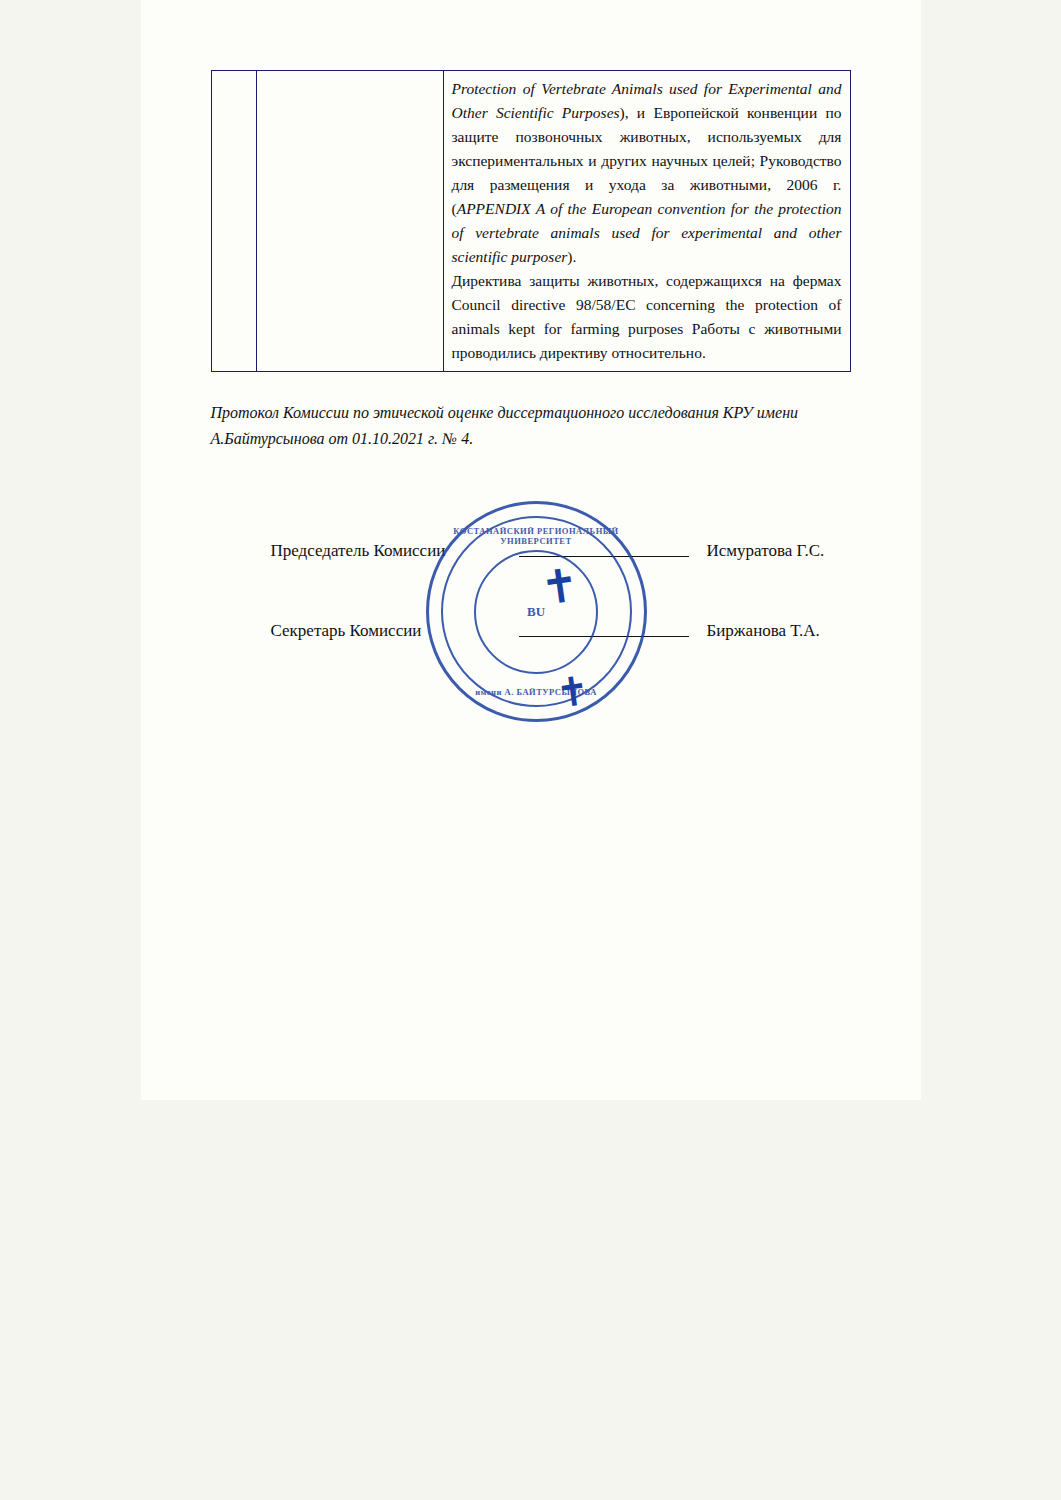| | | Protection of Vertebrate Animals used for Experimental and Other Scientific Purposes ), и Европейской конвенции по защите позвоночных животных, используемых для экспериментальных и других научных целей; Руководство для размещения и ухода за животными, 2006 г. ( APPENDIX A of the European convention for the protection of vertebrate animals used for experimental and other scientific purposer ). Директива защиты животных, содержащихся на фермах Council directive 98/58/EC concerning the protection of animals kept for farming purposes Работы с животными проводились директиву относительно. |
Протокол Комиссии по этической оценке диссертационного исследования КРУ имени А.Байтурсынова от 01.10.2021 г. № 4.
КОСТАНАЙСКИЙ РЕГИОНАЛЬНЫЙ УНИВЕРСИТЕТ
BU
имени А. БАЙТУРСЫНОВА
✝
✝
Председатель Комиссии
Исмуратова Г.С.
Секретарь Комиссии
Биржанова Т.А.